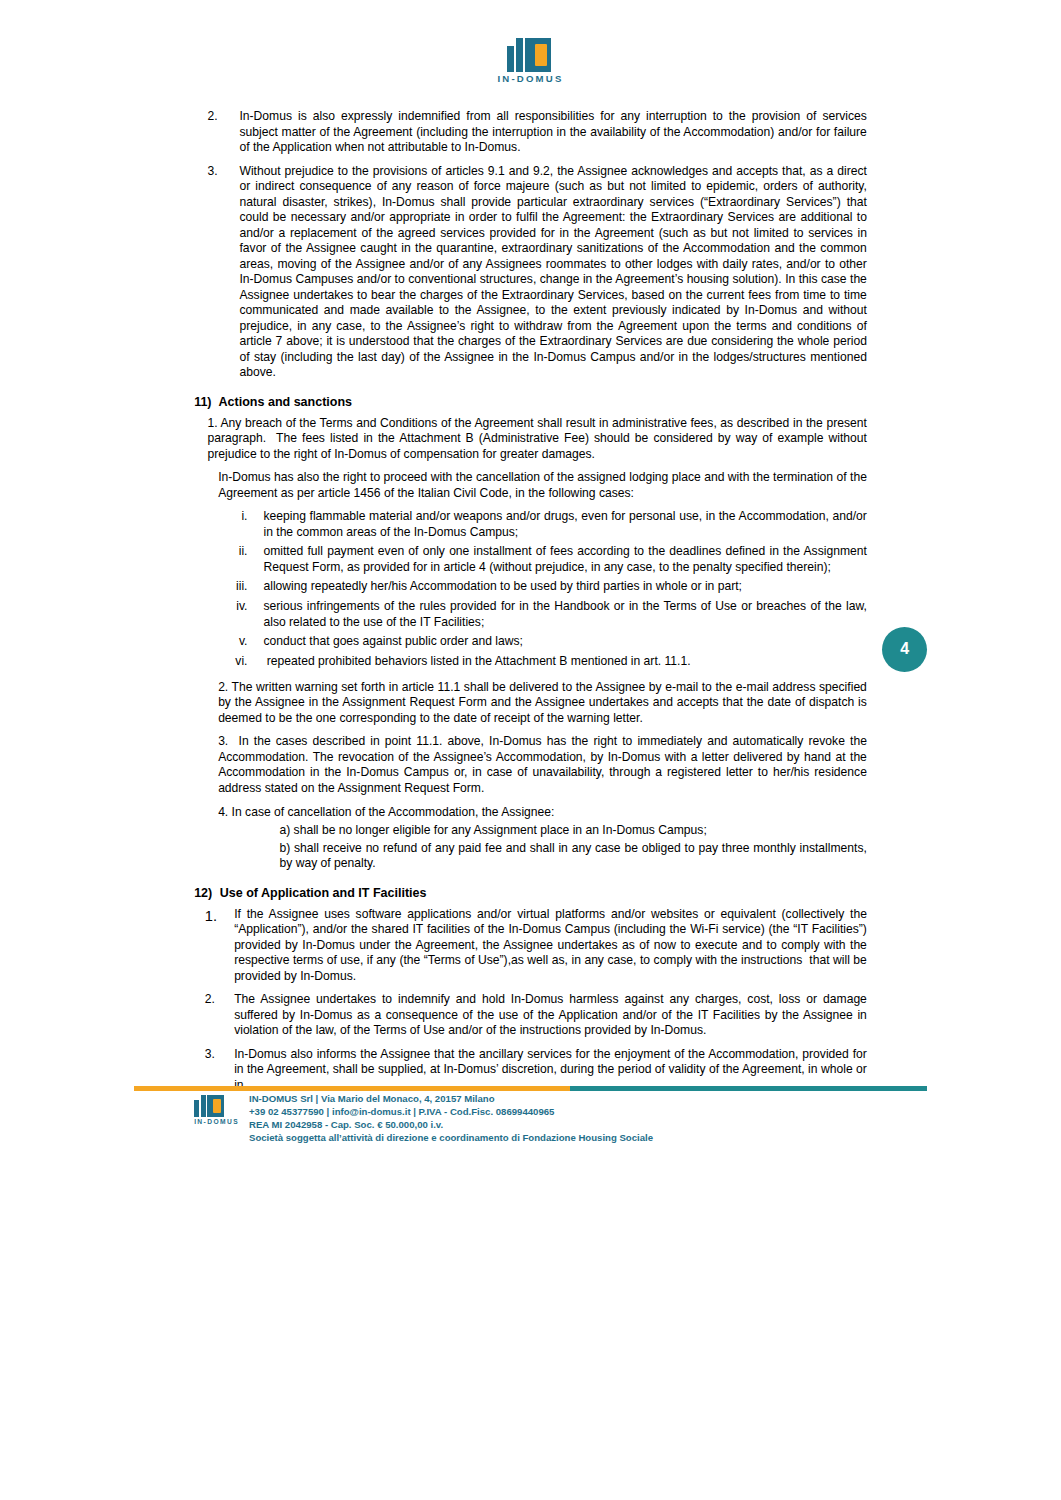IN-DOMUS
4
2. In-Domus is also expressly indemnified from all responsibilities for any interruption to the provision of services subject matter of the Agreement (including the interruption in the availability of the Accommodation) and/or for failure of the Application when not attributable to In-Domus.
3. Without prejudice to the provisions of articles 9.1 and 9.2, the Assignee acknowledges and accepts that, as a direct or indirect consequence of any reason of force majeure (such as but not limited to epidemic, orders of authority, natural disaster, strikes), In-Domus shall provide particular extraordinary services (“Extraordinary Services”) that could be necessary and/or appropriate in order to fulfil the Agreement: the Extraordinary Services are additional to and/or a replacement of the agreed services provided for in the Agreement (such as but not limited to services in favor of the Assignee caught in the quarantine, extraordinary sanitizations of the Accommodation and the common areas, moving of the Assignee and/or of any Assignees roommates to other lodges with daily rates, and/or to other In-Domus Campuses and/or to conventional structures, change in the Agreement’s housing solution). In this case the Assignee undertakes to bear the charges of the Extraordinary Services, based on the current fees from time to time communicated and made available to the Assignee, to the extent previously indicated by In-Domus and without prejudice, in any case, to the Assignee’s right to withdraw from the Agreement upon the terms and conditions of article 7 above; it is understood that the charges of the Extraordinary Services are due considering the whole period of stay (including the last day) of the Assignee in the In-Domus Campus and/or in the lodges/structures mentioned above.
11) Actions and sanctions
1. Any breach of the Terms and Conditions of the Agreement shall result in administrative fees, as described in the present paragraph. The fees listed in the Attachment B (Administrative Fee) should be considered by way of example without prejudice to the right of In-Domus of compensation for greater damages.
In-Domus has also the right to proceed with the cancellation of the assigned lodging place and with the termination of the Agreement as per article 1456 of the Italian Civil Code, in the following cases:
i. keeping flammable material and/or weapons and/or drugs, even for personal use, in the Accommodation, and/or in the common areas of the In-Domus Campus;
ii. omitted full payment even of only one installment of fees according to the deadlines defined in the Assignment Request Form, as provided for in article 4 (without prejudice, in any case, to the penalty specified therein);
iii. allowing repeatedly her/his Accommodation to be used by third parties in whole or in part;
iv. serious infringements of the rules provided for in the Handbook or in the Terms of Use or breaches of the law, also related to the use of the IT Facilities;
v. conduct that goes against public order and laws;
vi. repeated prohibited behaviors listed in the Attachment B mentioned in art. 11.1.
2. The written warning set forth in article 11.1 shall be delivered to the Assignee by e-mail to the e-mail address specified by the Assignee in the Assignment Request Form and the Assignee undertakes and accepts that the date of dispatch is deemed to be the one corresponding to the date of receipt of the warning letter.
3. In the cases described in point 11.1. above, In-Domus has the right to immediately and automatically revoke the Accommodation. The revocation of the Assignee’s Accommodation, by In-Domus with a letter delivered by hand at the Accommodation in the In-Domus Campus or, in case of unavailability, through a registered letter to her/his residence address stated on the Assignment Request Form.
4. In case of cancellation of the Accommodation, the Assignee:
a) shall be no longer eligible for any Assignment place in an In-Domus Campus;
b) shall receive no refund of any paid fee and shall in any case be obliged to pay three monthly installments, by way of penalty.
12) Use of Application and IT Facilities
1. If the Assignee uses software applications and/or virtual platforms and/or websites or equivalent (collectively the “Application”), and/or the shared IT facilities of the In-Domus Campus (including the Wi-Fi service) (the “IT Facilities”) provided by In-Domus under the Agreement, the Assignee undertakes as of now to execute and to comply with the respective terms of use, if any (the “Terms of Use”),as well as, in any case, to comply with the instructions that will be provided by In-Domus.
2. The Assignee undertakes to indemnify and hold In-Domus harmless against any charges, cost, loss or damage suffered by In-Domus as a consequence of the use of the Application and/or of the IT Facilities by the Assignee in violation of the law, of the Terms of Use and/or of the instructions provided by In-Domus.
3. In-Domus also informs the Assignee that the ancillary services for the enjoyment of the Accommodation, provided for in the Agreement, shall be supplied, at In-Domus’ discretion, during the period of validity of the Agreement, in whole or in
IN-DOMUS
IN-DOMUS Srl | Via Mario del Monaco, 4, 20157 Milano
+39 02 45377590 | info@in-domus.it | P.IVA - Cod.Fisc. 08699440965
REA MI 2042958 - Cap. Soc. € 50.000,00 i.v.
Società soggetta all’attività di direzione e coordinamento di Fondazione Housing Sociale